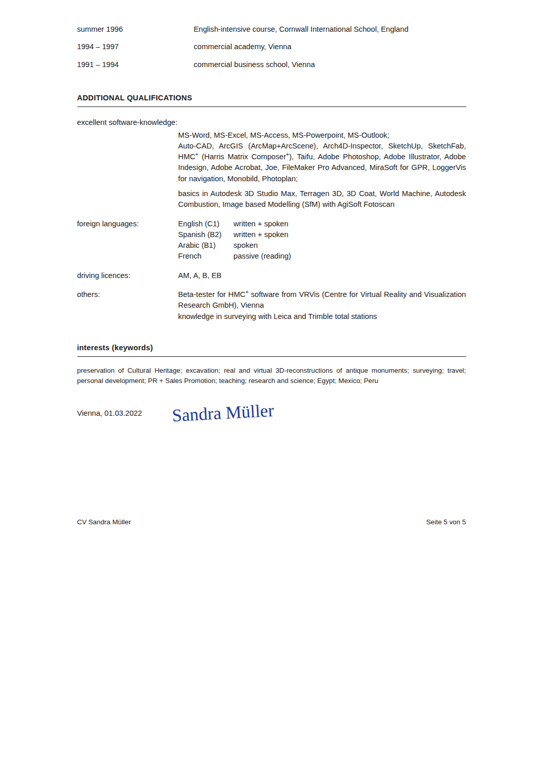| summer 1996 | English-intensive course, Cornwall International School, England |
| 1994 – 1997 | commercial academy, Vienna |
| 1991 – 1994 | commercial business school, Vienna |
ADDITIONAL QUALIFICATIONS
excellent software-knowledge:
MS-Word, MS-Excel, MS-Access, MS-Powerpoint, MS-Outlook;
Auto-CAD, ArcGIS (ArcMap+ArcScene), Arch4D-Inspector, SketchUp, SketchFab, HMC+ (Harris Matrix Composer+), Taifu, Adobe Photoshop, Adobe Illustrator, Adobe Indesign, Adobe Acrobat, Joe, FileMaker Pro Advanced, MiraSoft for GPR, LoggerVis for navigation, Monobild, Photoplan;
basics in Autodesk 3D Studio Max, Terragen 3D, 3D Coat, World Machine, Autodesk Combustion, Image based Modelling (SfM) with AgiSoft Fotoscan
| foreign languages: | / English (C1) / written + spoken / / Spanish (B2) / written + spoken / / Arabic (B1) / spoken / / French / passive (reading) / |
| driving licences: | AM, A, B, EB |
| others: | Beta-tester for HMC + software from VRVis (Centre for Virtual Reality and Visualization Research GmbH), Vienna knowledge in surveying with Leica and Trimble total stations |
interests (keywords)
preservation of Cultural Heritage; excavation; real and virtual 3D-reconstructions of antique monuments; surveying; travel; personal development; PR + Sales Promotion; teaching; research and science; Egypt; Mexico; Peru
Vienna, 01.03.2022
Sandra Müller
CV Sandra Müller Seite 5 von 5